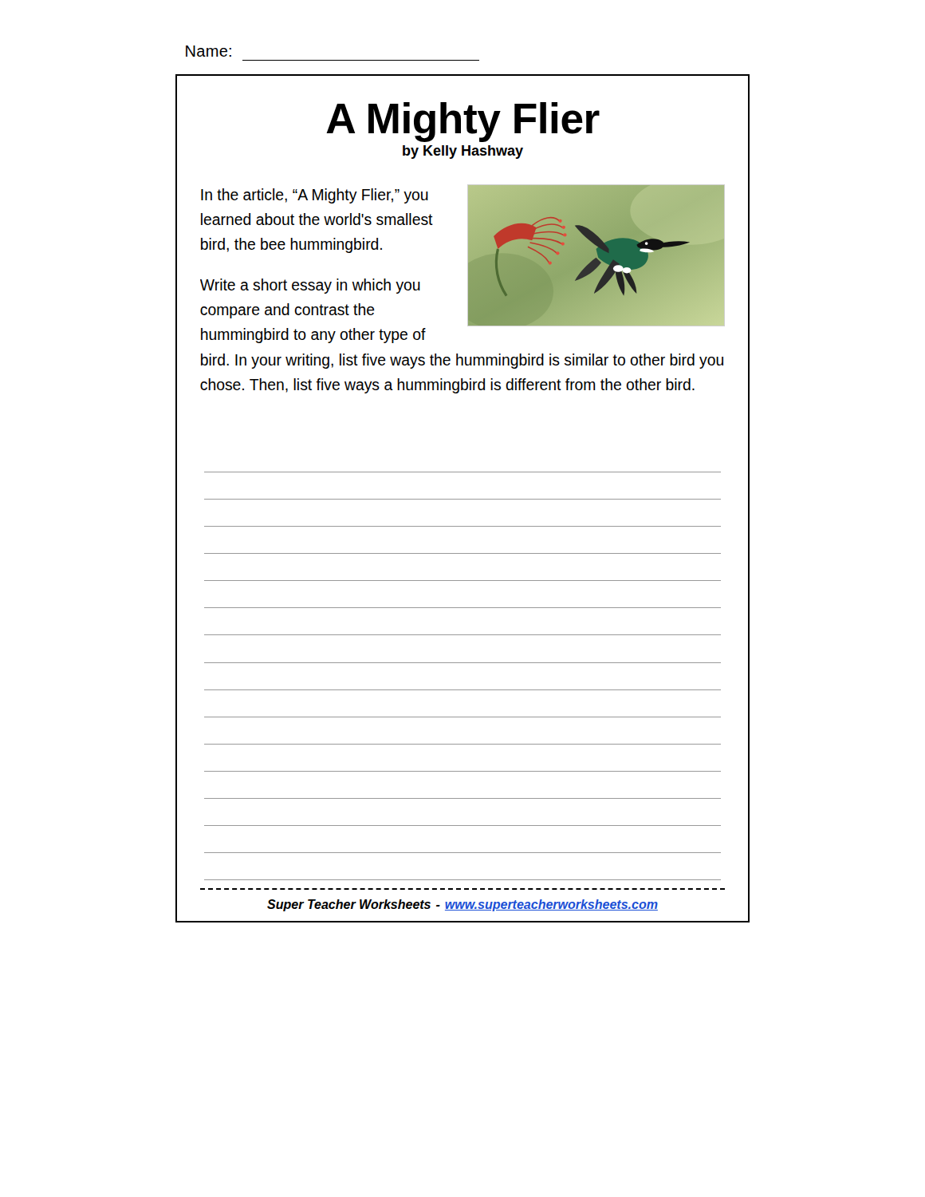Name:
A Mighty Flier
by Kelly Hashway
In the article, “A Mighty Flier,” you learned about the world's smallest bird, the bee hummingbird.
Write a short essay in which you compare and contrast the hummingbird to any other type of bird. In your writing, list five ways the hummingbird is similar to other bird you chose. Then, list five ways a hummingbird is different from the other bird.
Super Teacher Worksheets-www.superteacherworksheets.com